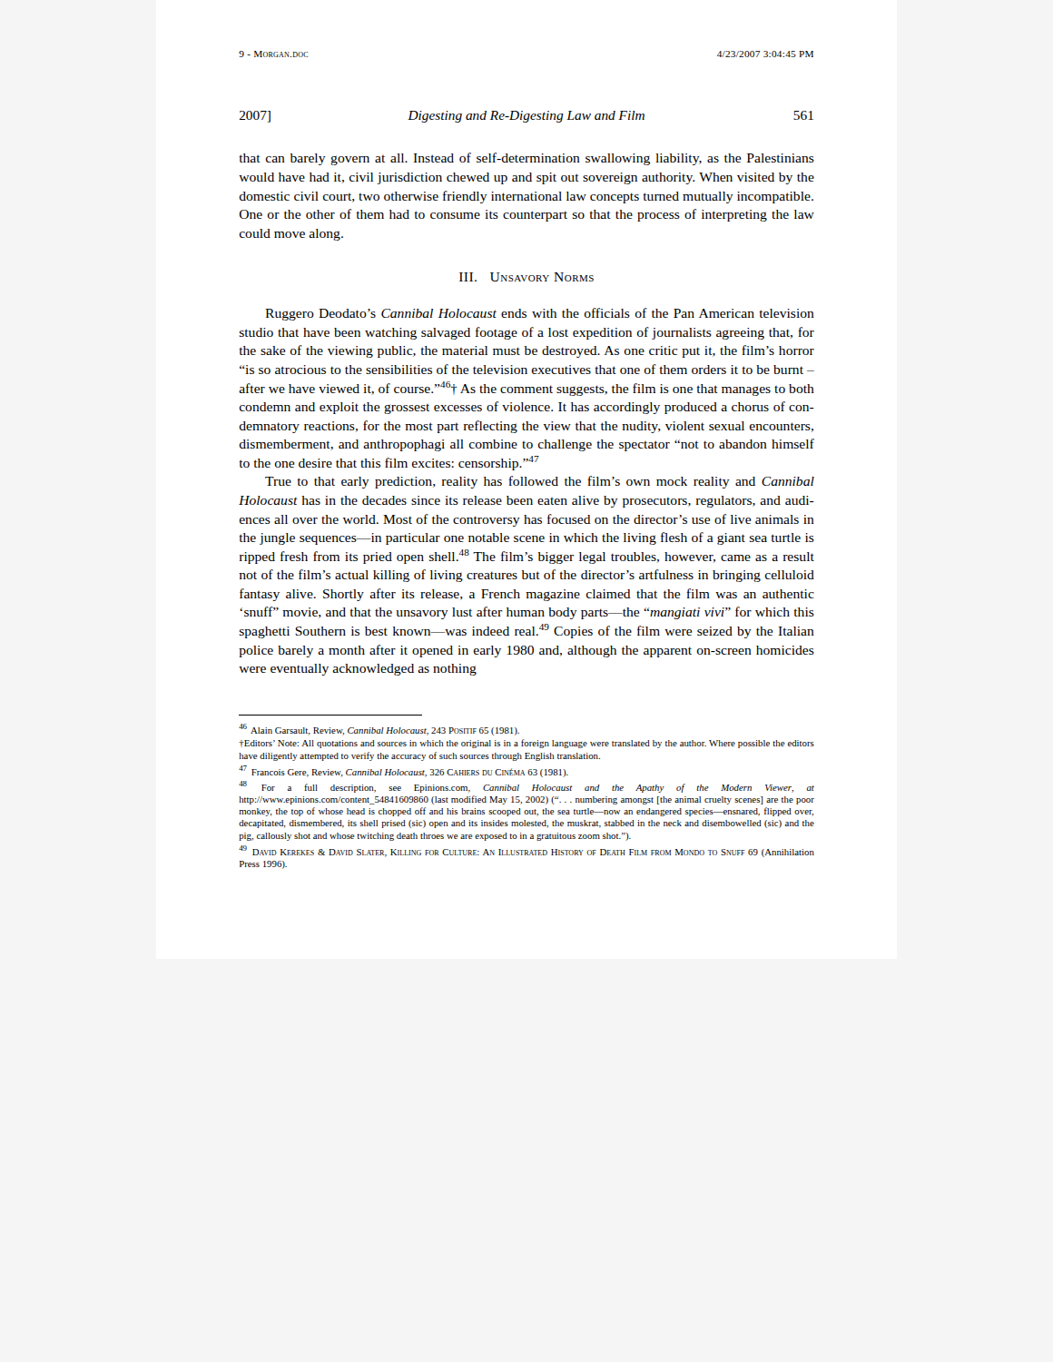9 - Morgan.doc 4/23/2007 3:04:45 PM
2007] Digesting and Re-Digesting Law and Film 561
that can barely govern at all. Instead of self-determination swallowing liability, as the Palestinians would have had it, civil jurisdiction chewed up and spit out sovereign authority. When visited by the domestic civil court, two otherwise friendly international law concepts turned mutually incompatible. One or the other of them had to consume its counterpart so that the process of interpreting the law could move along.
III. Unsavory Norms
Ruggero Deodato’s Cannibal Holocaust ends with the officials of the Pan American television studio that have been watching salvaged footage of a lost expedition of journalists agreeing that, for the sake of the viewing public, the material must be destroyed. As one critic put it, the film’s horror “is so atrocious to the sensibilities of the television executives that one of them orders it to be burnt – after we have viewed it, of course.”46† As the comment suggests, the film is one that manages to both condemn and exploit the grossest excesses of violence. It has accordingly produced a chorus of condemnatory reactions, for the most part reflecting the view that the nudity, violent sexual encounters, dismemberment, and anthropophagi all combine to challenge the spectator “not to abandon himself to the one desire that this film excites: censorship.”47
True to that early prediction, reality has followed the film’s own mock reality and Cannibal Holocaust has in the decades since its release been eaten alive by prosecutors, regulators, and audiences all over the world. Most of the controversy has focused on the director’s use of live animals in the jungle sequences—in particular one notable scene in which the living flesh of a giant sea turtle is ripped fresh from its pried open shell.48 The film’s bigger legal troubles, however, came as a result not of the film’s actual killing of living creatures but of the director’s artfulness in bringing celluloid fantasy alive. Shortly after its release, a French magazine claimed that the film was an authentic ‘snuff” movie, and that the unsavory lust after human body parts—the “mangiati vivi” for which this spaghetti Southern is best known—was indeed real.49 Copies of the film were seized by the Italian police barely a month after it opened in early 1980 and, although the apparent on-screen homicides were eventually acknowledged as nothing
46 Alain Garsault, Review, Cannibal Holocaust, 243 Positif 65 (1981).
†Editors’ Note: All quotations and sources in which the original is in a foreign language were translated by the author. Where possible the editors have diligently attempted to verify the accuracy of such sources through English translation.
47 Francois Gere, Review, Cannibal Holocaust, 326 Cahiers du Cinéma 63 (1981).
48 For a full description, see Epinions.com, Cannibal Holocaust and the Apathy of the Modern Viewer, at http://www.epinions.com/content_54841609860 (last modified May 15, 2002) (“. . . numbering amongst [the animal cruelty scenes] are the poor monkey, the top of whose head is chopped off and his brains scooped out, the sea turtle—now an endangered species—ensnared, flipped over, decapitated, dismembered, its shell prised (sic) open and its insides molested, the muskrat, stabbed in the neck and disembowelled (sic) and the pig, callously shot and whose twitching death throes we are exposed to in a gratuitous zoom shot.”).
49 David Kerekes & David Slater, Killing for Culture: An Illustrated History of Death Film from Mondo to Snuff 69 (Annihilation Press 1996).